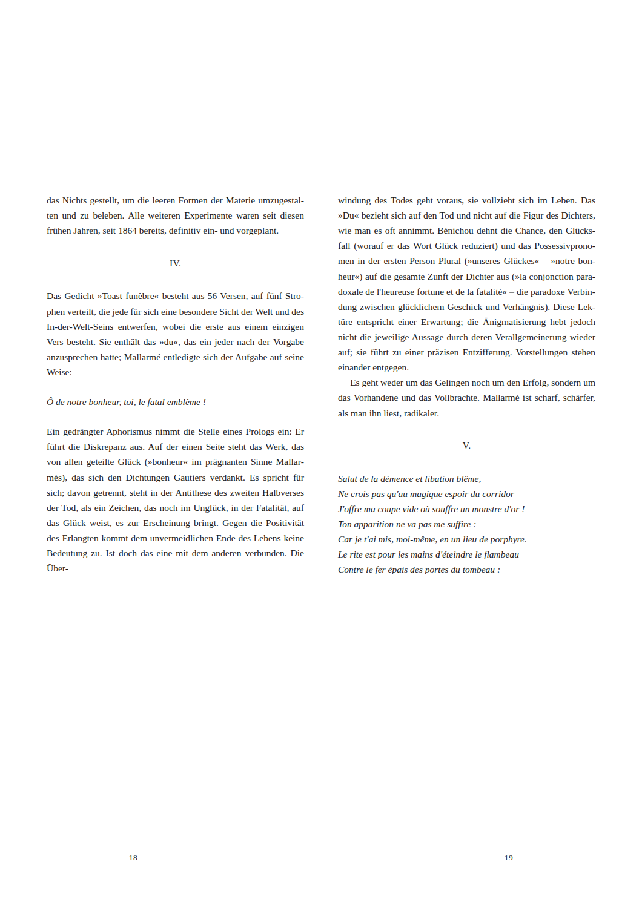das Nichts gestellt, um die leeren Formen der Materie umzugestalten und zu beleben. Alle weiteren Experimente waren seit diesen frühen Jahren, seit 1864 bereits, definitiv ein- und vorgeplant.
IV.
Das Gedicht »Toast funèbre« besteht aus 56 Versen, auf fünf Strophen verteilt, die jede für sich eine besondere Sicht der Welt und des In-der-Welt-Seins entwerfen, wobei die erste aus einem einzigen Vers besteht. Sie enthält das »du«, das ein jeder nach der Vorgabe anzusprechen hatte; Mallarmé entledigte sich der Aufgabe auf seine Weise:
Ô de notre bonheur, toi, le fatal emblème !
Ein gedrängter Aphorismus nimmt die Stelle eines Prologs ein: Er führt die Diskrepanz aus. Auf der einen Seite steht das Werk, das von allen geteilte Glück (»bonheur« im prägnanten Sinne Mallarmés), das sich den Dichtungen Gautiers verdankt. Es spricht für sich; davon getrennt, steht in der Antithese des zweiten Halbverses der Tod, als ein Zeichen, das noch im Unglück, in der Fatalität, auf das Glück weist, es zur Erscheinung bringt. Gegen die Positivität des Erlangten kommt dem unvermeidlichen Ende des Lebens keine Bedeutung zu. Ist doch das eine mit dem anderen verbunden. Die Über-
windung des Todes geht voraus, sie vollzieht sich im Leben. Das »Du« bezieht sich auf den Tod und nicht auf die Figur des Dichters, wie man es oft annimmt. Bénichou dehnt die Chance, den Glücksfall (worauf er das Wort Glück reduziert) und das Possessivpronomen in der ersten Person Plural (»unseres Glückes« – »notre bonheur«) auf die gesamte Zunft der Dichter aus (»la conjonction paradoxale de l'heureuse fortune et de la fatalité« – die paradoxe Verbindung zwischen glücklichem Geschick und Verhängnis). Diese Lektüre entspricht einer Erwartung; die Änigmatisierung hebt jedoch nicht die jeweilige Aussage durch deren Verallgemeinerung wieder auf; sie führt zu einer präzisen Entzifferung. Vorstellungen stehen einander entgegen.
Es geht weder um das Gelingen noch um den Erfolg, sondern um das Vorhandene und das Vollbrachte. Mallarmé ist scharf, schärfer, als man ihn liest, radikaler.
V.
Salut de la démence et libation blême,
Ne crois pas qu'au magique espoir du corridor
J'offre ma coupe vide où souffre un monstre d'or !
Ton apparition ne va pas me suffire :
Car je t'ai mis, moi-même, en un lieu de porphyre.
Le rite est pour les mains d'éteindre le flambeau
Contre le fer épais des portes du tombeau :
18
19